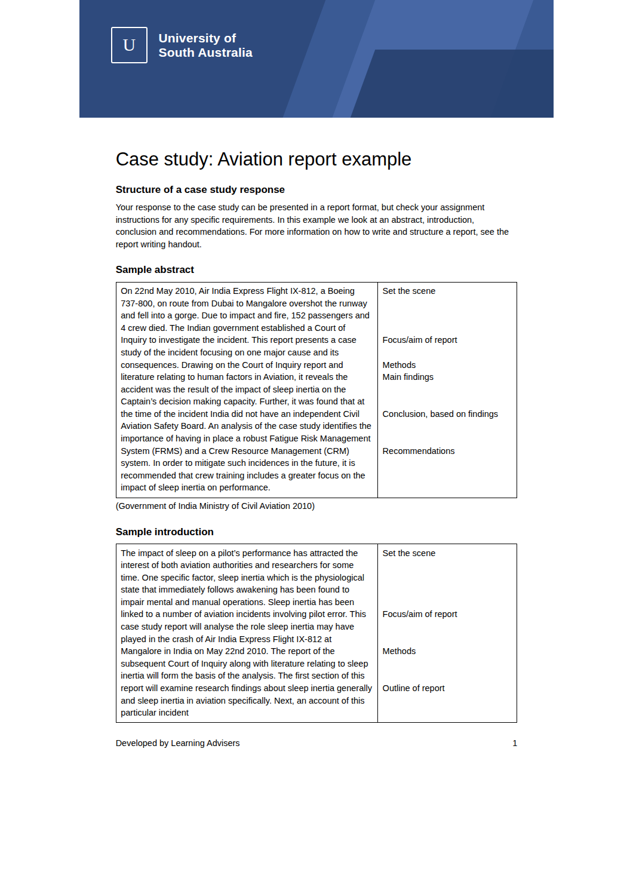U
University of
South Australia
Case study: Aviation report example
Structure of a case study response
Your response to the case study can be presented in a report format, but check your assignment instructions for any specific requirements. In this example we look at an abstract, introduction, conclusion and recommendations. For more information on how to write and structure a report, see the report writing handout.
Sample abstract
| On 22nd May 2010, Air India Express Flight IX-812, a Boeing 737-800, on route from Dubai to Mangalore overshot the runway and fell into a gorge. Due to impact and fire, 152 passengers and 4 crew died. The Indian government established a Court of Inquiry to investigate the incident. This report presents a case study of the incident focusing on one major cause and its consequences. Drawing on the Court of Inquiry report and literature relating to human factors in Aviation, it reveals the accident was the result of the impact of sleep inertia on the Captain’s decision making capacity. Further, it was found that at the time of the incident India did not have an independent Civil Aviation Safety Board. An analysis of the case study identifies the importance of having in place a robust Fatigue Risk Management System (FRMS) and a Crew Resource Management (CRM) system. In order to mitigate such incidences in the future, it is recommended that crew training includes a greater focus on the impact of sleep inertia on performance. | Set the scene Focus/aim of report Methods Main findings Conclusion, based on findings Recommendations |
(Government of India Ministry of Civil Aviation 2010)
Sample introduction
| The impact of sleep on a pilot’s performance has attracted the interest of both aviation authorities and researchers for some time. One specific factor, sleep inertia which is the physiological state that immediately follows awakening has been found to impair mental and manual operations. Sleep inertia has been linked to a number of aviation incidents involving pilot error. This case study report will analyse the role sleep inertia may have played in the crash of Air India Express Flight IX-812 at Mangalore in India on May 22nd 2010. The report of the subsequent Court of Inquiry along with literature relating to sleep inertia will form the basis of the analysis. The first section of this report will examine research findings about sleep inertia generally and sleep inertia in aviation specifically. Next, an account of this particular incident | Set the scene Focus/aim of report Methods Outline of report |
Developed by Learning Advisers 1